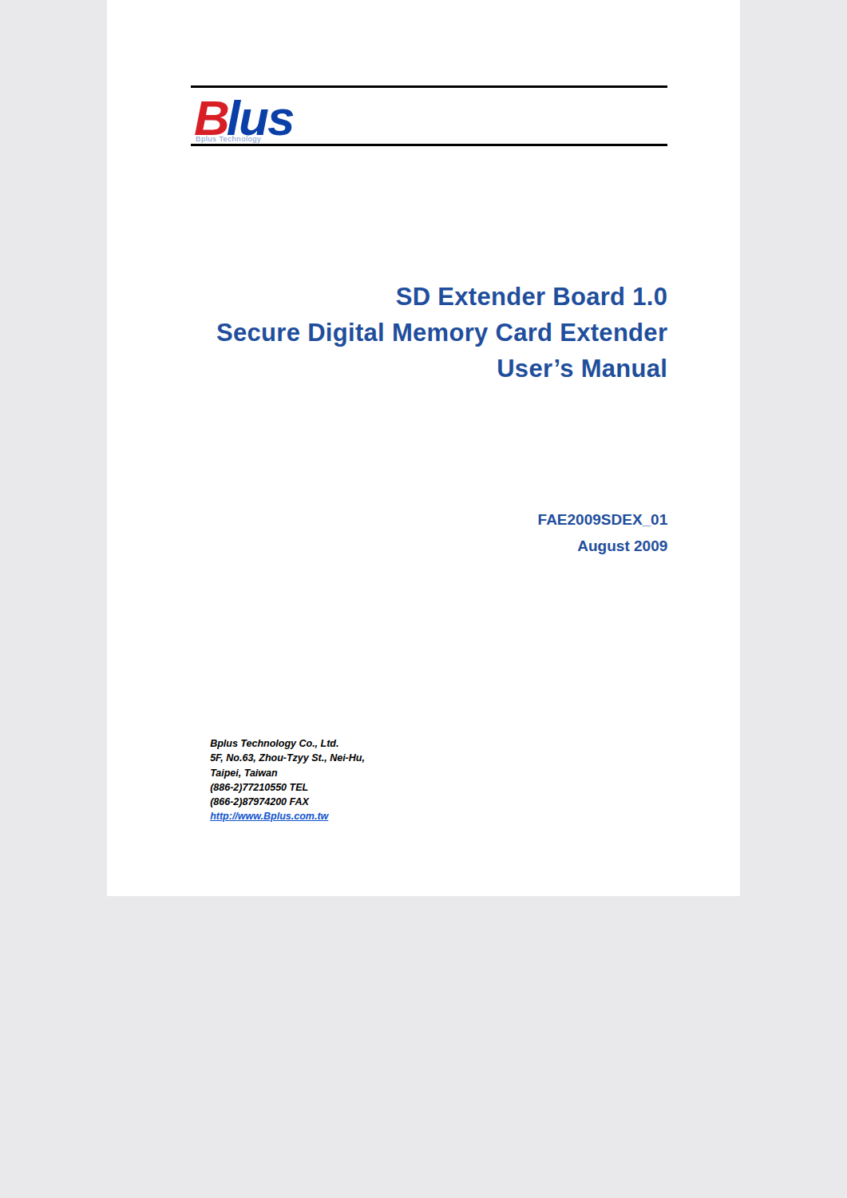Blus
Bplus Technology
SD Extender Board 1.0 Secure Digital Memory Card Extender User’s Manual
FAE2009SDEX_01
August 2009
Bplus Technology Co., Ltd.
5F, No.63, Zhou-Tzyy St., Nei-Hu,
Taipei, Taiwan
(886-2)77210550 TEL
(866-2)87974200 FAX
http://www.Bplus.com.tw